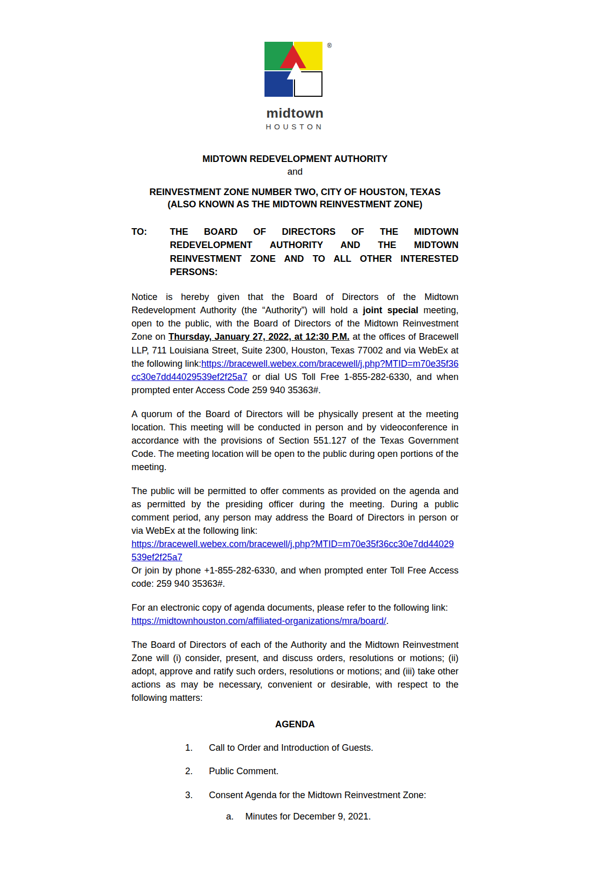®
midtown
HOUSTON
MIDTOWN REDEVELOPMENT AUTHORITY
and
REINVESTMENT ZONE NUMBER TWO, CITY OF HOUSTON, TEXAS
(ALSO KNOWN AS THE MIDTOWN REINVESTMENT ZONE)
TO:
THE BOARD OF DIRECTORS OF THE MIDTOWN REDEVELOPMENT AUTHORITY AND THE MIDTOWN REINVESTMENT ZONE AND TO ALL OTHER INTERESTED PERSONS:
Notice is hereby given that the Board of Directors of the Midtown Redevelopment Authority (the “Authority”) will hold a joint special meeting, open to the public, with the Board of Directors of the Midtown Reinvestment Zone on Thursday, January 27, 2022, at 12:30 P.M. at the offices of Bracewell LLP, 711 Louisiana Street, Suite 2300, Houston, Texas 77002 and via WebEx at the following link:https://bracewell.webex.com/bracewell/j.php?MTID=m70e35f36cc30e7dd44029539ef2f25a7 or dial US Toll Free 1-855-282-6330, and when prompted enter Access Code 259 940 35363#.
A quorum of the Board of Directors will be physically present at the meeting location. This meeting will be conducted in person and by videoconference in accordance with the provisions of Section 551.127 of the Texas Government Code. The meeting location will be open to the public during open portions of the meeting.
The public will be permitted to offer comments as provided on the agenda and as permitted by the presiding officer during the meeting. During a public comment period, any person may address the Board of Directors in person or via WebEx at the following link:
https://bracewell.webex.com/bracewell/j.php?MTID=m70e35f36cc30e7dd44029539ef2f25a7
Or join by phone +1-855-282-6330, and when prompted enter Toll Free Access code: 259 940 35363#.
For an electronic copy of agenda documents, please refer to the following link:
https://midtownhouston.com/affiliated-organizations/mra/board/.
The Board of Directors of each of the Authority and the Midtown Reinvestment Zone will (i) consider, present, and discuss orders, resolutions or motions; (ii) adopt, approve and ratify such orders, resolutions or motions; and (iii) take other actions as may be necessary, convenient or desirable, with respect to the following matters:
AGENDA
Call to Order and Introduction of Guests.
Public Comment.
Consent Agenda for the Midtown Reinvestment Zone:
Minutes for December 9, 2021.